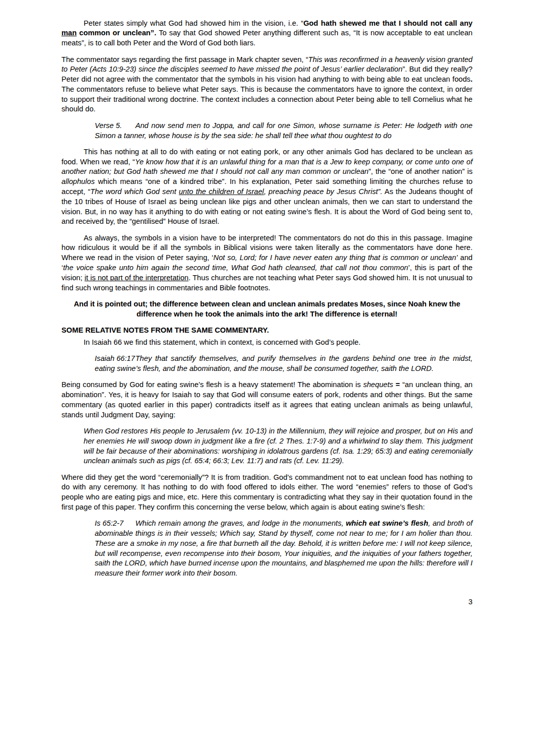Peter states simply what God had showed him in the vision, i.e. “God hath shewed me that I should not call any man common or unclean”. To say that God showed Peter anything different such as, “It is now acceptable to eat unclean meats”, is to call both Peter and the Word of God both liars.
The commentator says regarding the first passage in Mark chapter seven, “This was reconfirmed in a heavenly vision granted to Peter (Acts 10:9-23) since the disciples seemed to have missed the point of Jesus’ earlier declaration”. But did they really? Peter did not agree with the commentator that the symbols in his vision had anything to with being able to eat unclean foods. The commentators refuse to believe what Peter says. This is because the commentators have to ignore the context, in order to support their traditional wrong doctrine. The context includes a connection about Peter being able to tell Cornelius what he should do.
Verse 5. And now send men to Joppa, and call for one Simon, whose surname is Peter: He lodgeth with one Simon a tanner, whose house is by the sea side: he shall tell thee what thou oughtest to do
This has nothing at all to do with eating or not eating pork, or any other animals God has declared to be unclean as food. When we read, “Ye know how that it is an unlawful thing for a man that is a Jew to keep company, or come unto one of another nation; but God hath shewed me that I should not call any man common or unclean”, the “one of another nation” is allophulos which means “one of a kindred tribe”. In his explanation, Peter said something limiting the churches refuse to accept, “The word which God sent unto the children of Israel, preaching peace by Jesus Christ”. As the Judeans thought of the 10 tribes of House of Israel as being unclean like pigs and other unclean animals, then we can start to understand the vision. But, in no way has it anything to do with eating or not eating swine’s flesh. It is about the Word of God being sent to, and received by, the “gentilised” House of Israel.
As always, the symbols in a vision have to be interpreted! The commentators do not do this in this passage. Imagine how ridiculous it would be if all the symbols in Biblical visions were taken literally as the commentators have done here. Where we read in the vision of Peter saying, ‘Not so, Lord; for I have never eaten any thing that is common or unclean’ and ‘the voice spake unto him again the second time, What God hath cleansed, that call not thou common’, this is part of the vision; it is not part of the interpretation. Thus churches are not teaching what Peter says God showed him. It is not unusual to find such wrong teachings in commentaries and Bible footnotes.
And it is pointed out; the difference between clean and unclean animals predates Moses, since Noah knew the difference when he took the animals into the ark! The difference is eternal!
SOME RELATIVE NOTES FROM THE SAME COMMENTARY.
In Isaiah 66 we find this statement, which in context, is concerned with God’s people.
Isaiah 66:17 They that sanctify themselves, and purify themselves in the gardens behind one tree in the midst, eating swine’s flesh, and the abomination, and the mouse, shall be consumed together, saith the LORD.
Being consumed by God for eating swine’s flesh is a heavy statement! The abomination is shequets = “an unclean thing, an abomination”. Yes, it is heavy for Isaiah to say that God will consume eaters of pork, rodents and other things. But the same commentary (as quoted earlier in this paper) contradicts itself as it agrees that eating unclean animals as being unlawful, stands until Judgment Day, saying:
When God restores His people to Jerusalem (vv. 10-13) in the Millennium, they will rejoice and prosper, but on His and her enemies He will swoop down in judgment like a fire (cf. 2 Thes. 1:7-9) and a whirlwind to slay them. This judgment will be fair because of their abominations: worshiping in idolatrous gardens (cf. Isa. 1:29; 65:3) and eating ceremonially unclean animals such as pigs (cf. 65:4; 66:3; Lev. 11:7) and rats (cf. Lev. 11:29).
Where did they get the word “ceremonially”? It is from tradition. God’s commandment not to eat unclean food has nothing to do with any ceremony. It has nothing to do with food offered to idols either. The word “enemies” refers to those of God’s people who are eating pigs and mice, etc. Here this commentary is contradicting what they say in their quotation found in the first page of this paper. They confirm this concerning the verse below, which again is about eating swine’s flesh:
Is 65:2-7 Which remain among the graves, and lodge in the monuments, which eat swine’s flesh, and broth of abominable things is in their vessels; Which say, Stand by thyself, come not near to me; for I am holier than thou. These are a smoke in my nose, a fire that burneth all the day. Behold, it is written before me: I will not keep silence, but will recompense, even recompense into their bosom, Your iniquities, and the iniquities of your fathers together, saith the LORD, which have burned incense upon the mountains, and blasphemed me upon the hills: therefore will I measure their former work into their bosom.
3